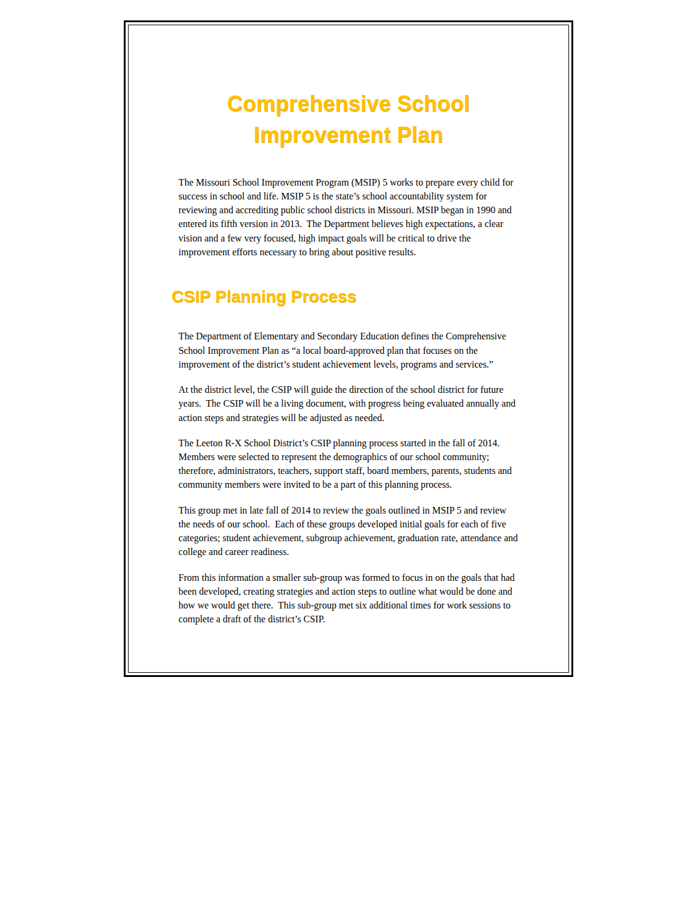Comprehensive School Improvement Plan
The Missouri School Improvement Program (MSIP) 5 works to prepare every child for success in school and life. MSIP 5 is the state’s school accountability system for reviewing and accrediting public school districts in Missouri. MSIP began in 1990 and entered its fifth version in 2013. The Department believes high expectations, a clear vision and a few very focused, high impact goals will be critical to drive the improvement efforts necessary to bring about positive results.
CSIP Planning Process
The Department of Elementary and Secondary Education defines the Comprehensive School Improvement Plan as “a local board-approved plan that focuses on the improvement of the district’s student achievement levels, programs and services.”
At the district level, the CSIP will guide the direction of the school district for future years. The CSIP will be a living document, with progress being evaluated annually and action steps and strategies will be adjusted as needed.
The Leeton R-X School District’s CSIP planning process started in the fall of 2014. Members were selected to represent the demographics of our school community; therefore, administrators, teachers, support staff, board members, parents, students and community members were invited to be a part of this planning process.
This group met in late fall of 2014 to review the goals outlined in MSIP 5 and review the needs of our school. Each of these groups developed initial goals for each of five categories; student achievement, subgroup achievement, graduation rate, attendance and college and career readiness.
From this information a smaller sub-group was formed to focus in on the goals that had been developed, creating strategies and action steps to outline what would be done and how we would get there. This sub-group met six additional times for work sessions to complete a draft of the district’s CSIP.